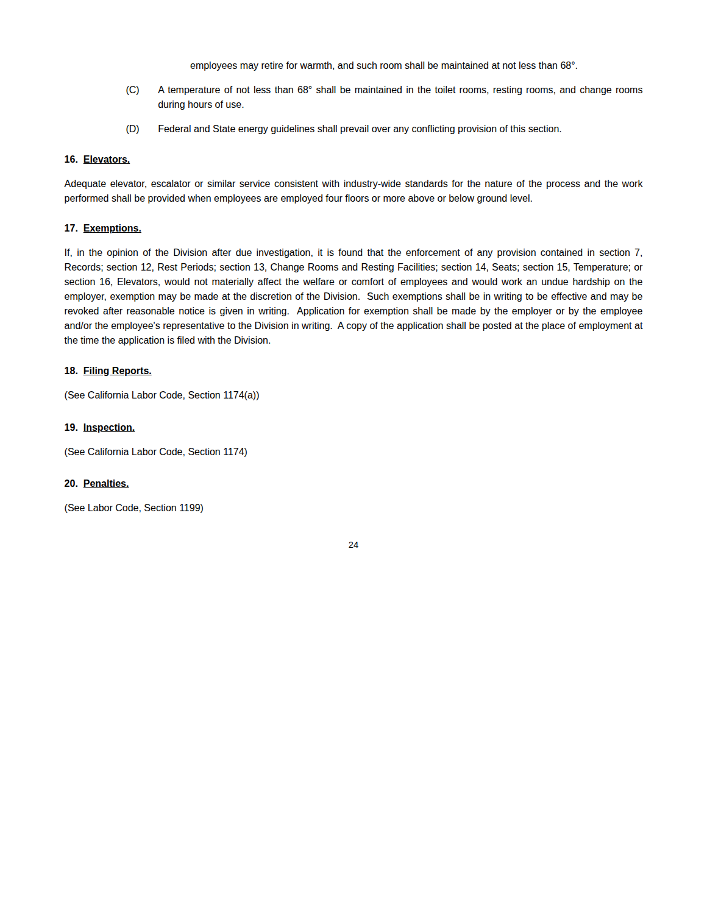employees may retire for warmth, and such room shall be maintained at not less than 68°.
(C) A temperature of not less than 68° shall be maintained in the toilet rooms, resting rooms, and change rooms during hours of use.
(D) Federal and State energy guidelines shall prevail over any conflicting provision of this section.
16. Elevators.
Adequate elevator, escalator or similar service consistent with industry-wide standards for the nature of the process and the work performed shall be provided when employees are employed four floors or more above or below ground level.
17. Exemptions.
If, in the opinion of the Division after due investigation, it is found that the enforcement of any provision contained in section 7, Records; section 12, Rest Periods; section 13, Change Rooms and Resting Facilities; section 14, Seats; section 15, Temperature; or section 16, Elevators, would not materially affect the welfare or comfort of employees and would work an undue hardship on the employer, exemption may be made at the discretion of the Division. Such exemptions shall be in writing to be effective and may be revoked after reasonable notice is given in writing. Application for exemption shall be made by the employer or by the employee and/or the employee's representative to the Division in writing. A copy of the application shall be posted at the place of employment at the time the application is filed with the Division.
18. Filing Reports.
(See California Labor Code, Section 1174(a))
19. Inspection.
(See California Labor Code, Section 1174)
20. Penalties.
(See Labor Code, Section 1199)
24